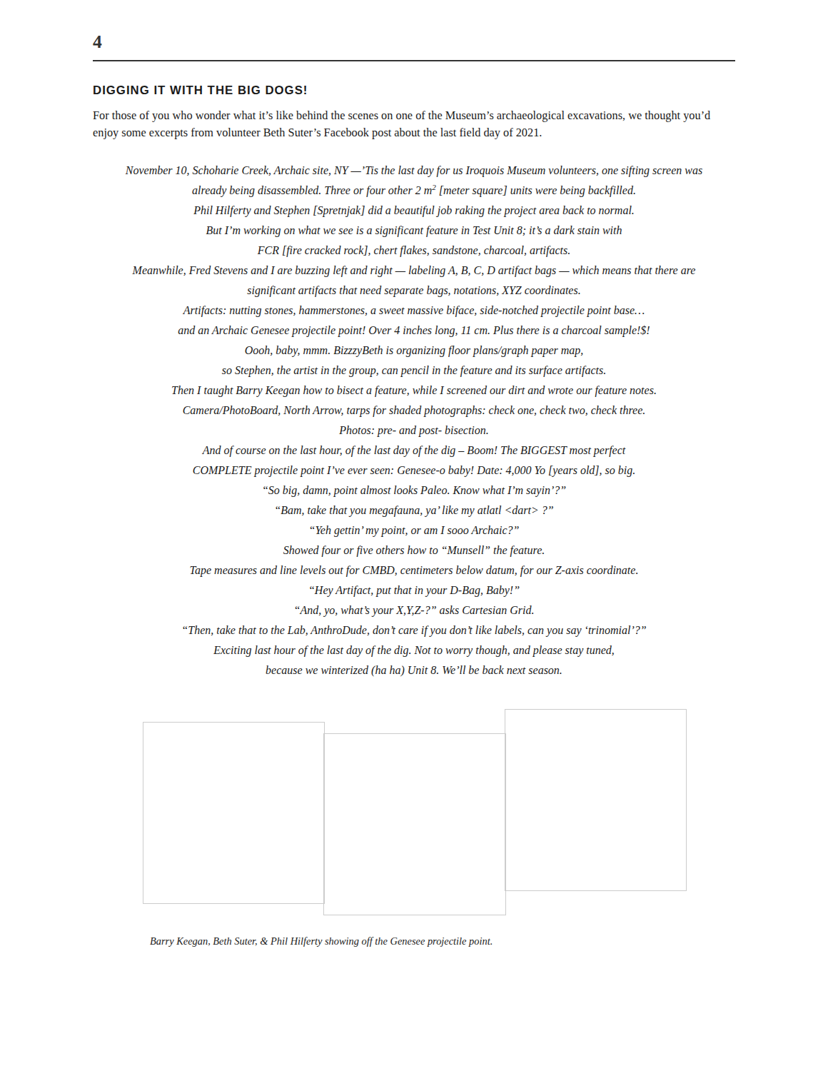4
Digging It With The Big Dogs!
For those of you who wonder what it’s like behind the scenes on one of the Museum’s archaeological excavations, we thought you’d enjoy some excerpts from volunteer Beth Suter’s Facebook post about the last field day of 2021.
November 10, Schoharie Creek, Archaic site, NY —’Tis the last day for us Iroquois Museum volunteers, one sifting screen was already being disassembled. Three or four other 2 m2 [meter square] units were being backfilled.
Phil Hilferty and Stephen [Spretnjak] did a beautiful job raking the project area back to normal.
But I’m working on what we see is a significant feature in Test Unit 8; it’s a dark stain with
FCR [fire cracked rock], chert flakes, sandstone, charcoal, artifacts.
Meanwhile, Fred Stevens and I are buzzing left and right — labeling A, B, C, D artifact bags — which means that there are significant artifacts that need separate bags, notations, XYZ coordinates.
Artifacts: nutting stones, hammerstones, a sweet massive biface, side-notched projectile point base…
and an Archaic Genesee projectile point! Over 4 inches long, 11 cm. Plus there is a charcoal sample!$!
Oooh, baby, mmm. BizzzyBeth is organizing floor plans/graph paper map,
so Stephen, the artist in the group, can pencil in the feature and its surface artifacts.
Then I taught Barry Keegan how to bisect a feature, while I screened our dirt and wrote our feature notes.
Camera/PhotoBoard, North Arrow, tarps for shaded photographs: check one, check two, check three.
Photos: pre- and post- bisection.
And of course on the last hour, of the last day of the dig – Boom! The BIGGEST most perfect
COMPLETE projectile point I’ve ever seen: Genesee-o baby! Date: 4,000 Yo [years old], so big.
“So big, damn, point almost looks Paleo. Know what I’m sayin’?”
“Bam, take that you megafauna, ya’ like my atlatl <dart> ?”
“Yeh gettin’ my point, or am I sooo Archaic?”
Showed four or five others how to “Munsell” the feature.
Tape measures and line levels out for CMBD, centimeters below datum, for our Z-axis coordinate.
“Hey Artifact, put that in your D-Bag, Baby!”
“And, yo, what’s your X,Y,Z-?” asks Cartesian Grid.
“Then, take that to the Lab, AnthroDude, don’t care if you don’t like labels, can you say ‘trinomial’?”
Exciting last hour of the last day of the dig. Not to worry though, and please stay tuned,
because we winterized (ha ha) Unit 8. We’ll be back next season.
Barry Keegan, Beth Suter, & Phil Hilferty showing off the Genesee projectile point.